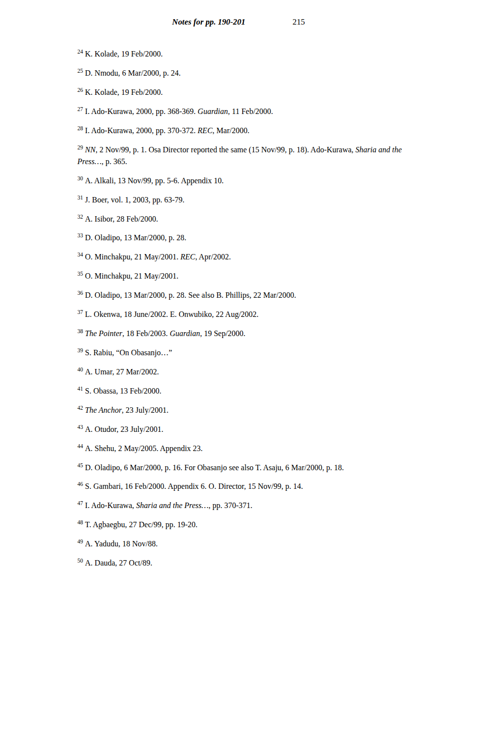Notes for pp. 190-201 215
K. Kolade, 19 Feb/2000.
D. Nmodu, 6 Mar/2000, p. 24.
K. Kolade, 19 Feb/2000.
I. Ado-Kurawa, 2000, pp. 368-369. Guardian, 11 Feb/2000.
I. Ado-Kurawa, 2000, pp. 370-372. REC, Mar/2000.
NN, 2 Nov/99, p. 1. Osa Director reported the same (15 Nov/99, p. 18). Ado-Kurawa, Sharia and the Press…, p. 365.
A. Alkali, 13 Nov/99, pp. 5-6. Appendix 10.
J. Boer, vol. 1, 2003, pp. 63-79.
A. Isibor, 28 Feb/2000.
D. Oladipo, 13 Mar/2000, p. 28.
O. Minchakpu, 21 May/2001. REC, Apr/2002.
O. Minchakpu, 21 May/2001.
D. Oladipo, 13 Mar/2000, p. 28. See also B. Phillips, 22 Mar/2000.
L. Okenwa, 18 June/2002. E. Onwubiko, 22 Aug/2002.
The Pointer, 18 Feb/2003. Guardian, 19 Sep/2000.
S. Rabiu, “On Obasanjo…”
A. Umar, 27 Mar/2002.
S. Obassa, 13 Feb/2000.
The Anchor, 23 July/2001.
A. Otudor, 23 July/2001.
A. Shehu, 2 May/2005. Appendix 23.
D. Oladipo, 6 Mar/2000, p. 16. For Obasanjo see also T. Asaju, 6 Mar/2000, p. 18.
S. Gambari, 16 Feb/2000. Appendix 6. O. Director, 15 Nov/99, p. 14.
I. Ado-Kurawa, Sharia and the Press…, pp. 370-371.
T. Agbaegbu, 27 Dec/99, pp. 19-20.
A. Yadudu, 18 Nov/88.
A. Dauda, 27 Oct/89.